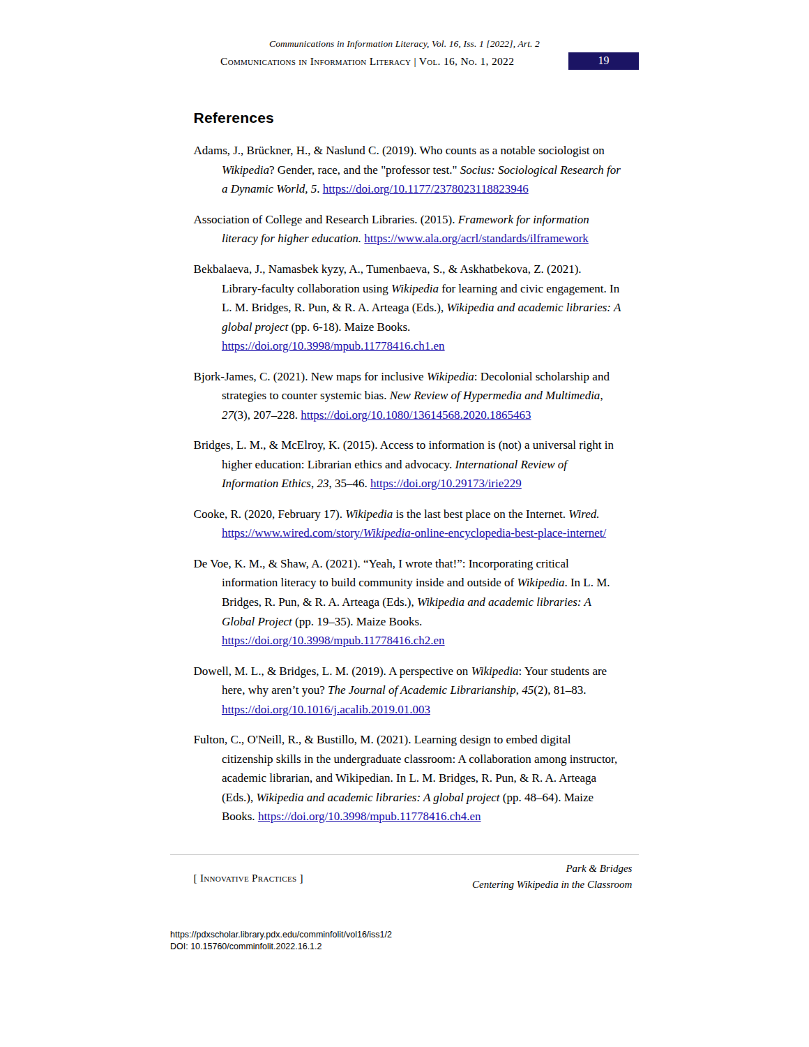Communications in Information Literacy, Vol. 16, Iss. 1 [2022], Art. 2
Communications in Information Literacy | Vol. 16, No. 1, 2022
19
References
Adams, J., Brückner, H., & Naslund C. (2019). Who counts as a notable sociologist on Wikipedia? Gender, race, and the "professor test." Socius: Sociological Research for a Dynamic World, 5. https://doi.org/10.1177/2378023118823946
Association of College and Research Libraries. (2015). Framework for information literacy for higher education. https://www.ala.org/acrl/standards/ilframework
Bekbalaeva, J., Namasbek kyzy, A., Tumenbaeva, S., & Askhatbekova, Z. (2021). Library-faculty collaboration using Wikipedia for learning and civic engagement. In L. M. Bridges, R. Pun, & R. A. Arteaga (Eds.), Wikipedia and academic libraries: A global project (pp. 6-18). Maize Books. https://doi.org/10.3998/mpub.11778416.ch1.en
Bjork-James, C. (2021). New maps for inclusive Wikipedia: Decolonial scholarship and strategies to counter systemic bias. New Review of Hypermedia and Multimedia, 27(3), 207–228. https://doi.org/10.1080/13614568.2020.1865463
Bridges, L. M., & McElroy, K. (2015). Access to information is (not) a universal right in higher education: Librarian ethics and advocacy. International Review of Information Ethics, 23, 35–46. https://doi.org/10.29173/irie229
Cooke, R. (2020, February 17). Wikipedia is the last best place on the Internet. Wired. https://www.wired.com/story/Wikipedia-online-encyclopedia-best-place-internet/
De Voe, K. M., & Shaw, A. (2021). “Yeah, I wrote that!”: Incorporating critical information literacy to build community inside and outside of Wikipedia. In L. M. Bridges, R. Pun, & R. A. Arteaga (Eds.), Wikipedia and academic libraries: A Global Project (pp. 19–35). Maize Books. https://doi.org/10.3998/mpub.11778416.ch2.en
Dowell, M. L., & Bridges, L. M. (2019). A perspective on Wikipedia: Your students are here, why aren’t you? The Journal of Academic Librarianship, 45(2), 81–83. https://doi.org/10.1016/j.acalib.2019.01.003
Fulton, C., O'Neill, R., & Bustillo, M. (2021). Learning design to embed digital citizenship skills in the undergraduate classroom: A collaboration among instructor, academic librarian, and Wikipedian. In L. M. Bridges, R. Pun, & R. A. Arteaga (Eds.), Wikipedia and academic libraries: A global project (pp. 48–64). Maize Books. https://doi.org/10.3998/mpub.11778416.ch4.en
[ Innovative Practices ]
Park & Bridges
Centering Wikipedia in the Classroom
https://pdxscholar.library.pdx.edu/comminfolit/vol16/iss1/2
DOI: 10.15760/comminfolit.2022.16.1.2